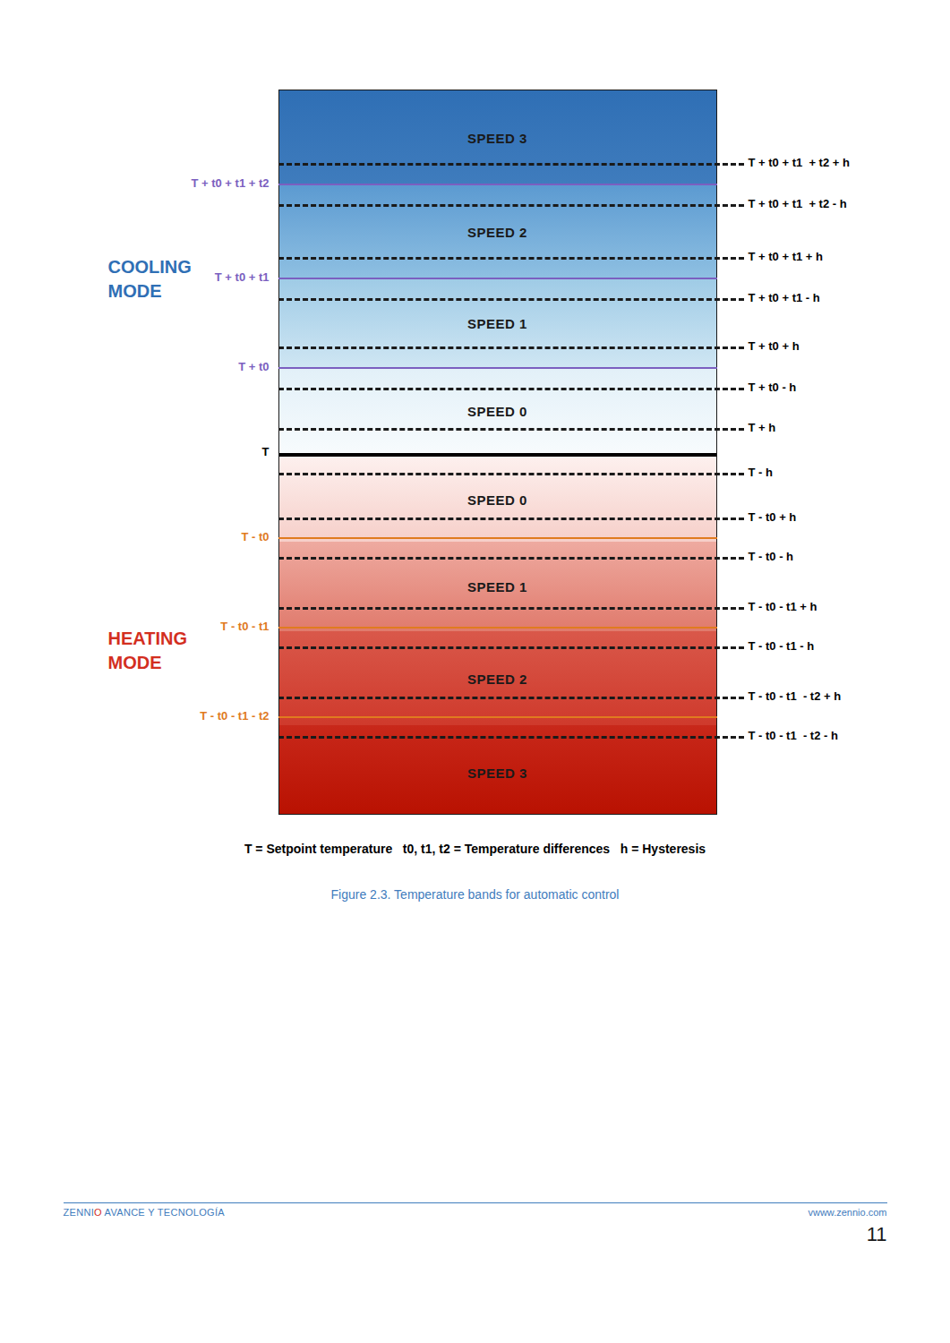COOLING
MODE
HEATING
MODE
SPEED 3
SPEED 2
SPEED 1
SPEED 0
SPEED 0
SPEED 1
SPEED 2
SPEED 3
T + t0 + t1 + t2 + h (dashed, inside SPEED 3 near bottom)
T + t0 + t1 + t2 + h
T + t0 + t1 + t2
T + t0 + t1 + t2 - h
T + t0 + t1 + h
T + t0 + t1
T + t0 + t1 - h
T + t0 + h
T + t0
T + t0 - h
T + h
T
T - h
T - t0 + h
T - t0
T - t0 - h
T - t0 - t1 + h
T - t0 - t1
T - t0 - t1 - h
T - t0 - t1 - t2 + h
T - t0 - t1 - t2
T - t0 - t1 - t2 - h
T = Setpoint temperature t0, t1, t2 = Temperature differences h = Hysteresis
Figure 2.3. Temperature bands for automatic control
ZENNI O AVANCE Y TECNOLOGÍA
vwww.zennio.com
11